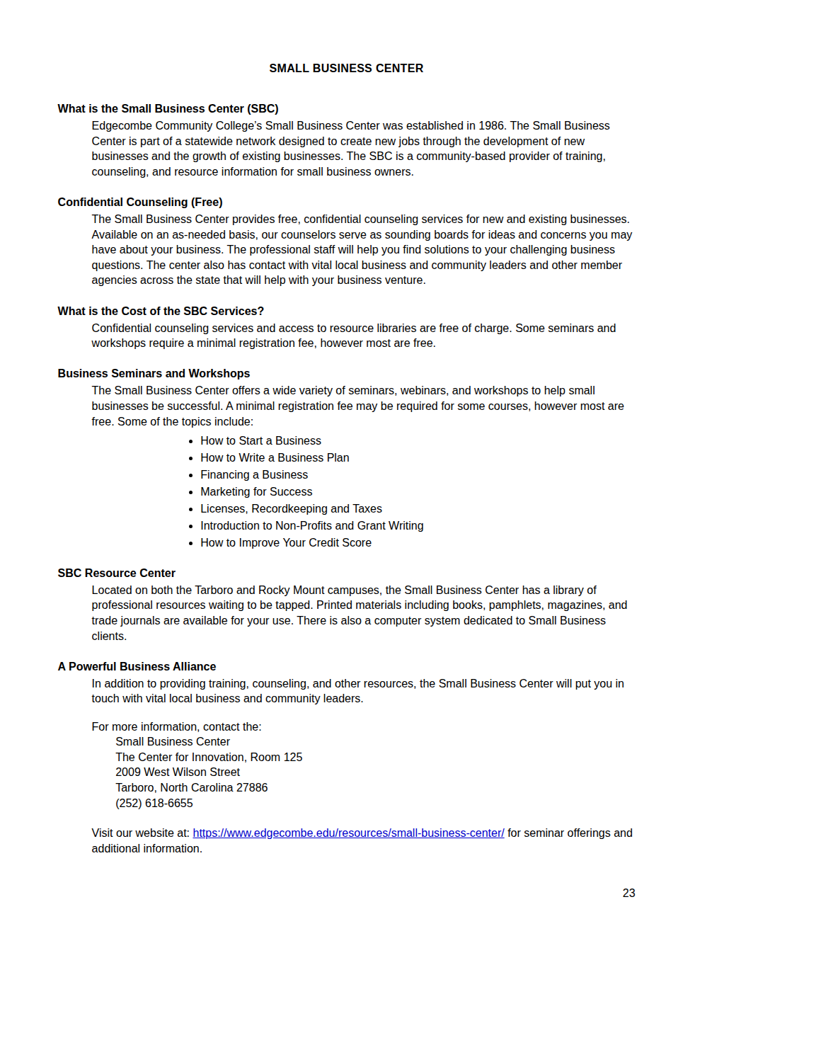SMALL BUSINESS CENTER
What is the Small Business Center (SBC)
Edgecombe Community College’s Small Business Center was established in 1986. The Small Business Center is part of a statewide network designed to create new jobs through the development of new businesses and the growth of existing businesses. The SBC is a community-based provider of training, counseling, and resource information for small business owners.
Confidential Counseling (Free)
The Small Business Center provides free, confidential counseling services for new and existing businesses. Available on an as-needed basis, our counselors serve as sounding boards for ideas and concerns you may have about your business. The professional staff will help you find solutions to your challenging business questions. The center also has contact with vital local business and community leaders and other member agencies across the state that will help with your business venture.
What is the Cost of the SBC Services?
Confidential counseling services and access to resource libraries are free of charge. Some seminars and workshops require a minimal registration fee, however most are free.
Business Seminars and Workshops
The Small Business Center offers a wide variety of seminars, webinars, and workshops to help small businesses be successful. A minimal registration fee may be required for some courses, however most are free. Some of the topics include:
How to Start a Business
How to Write a Business Plan
Financing a Business
Marketing for Success
Licenses, Recordkeeping and Taxes
Introduction to Non-Profits and Grant Writing
How to Improve Your Credit Score
SBC Resource Center
Located on both the Tarboro and Rocky Mount campuses, the Small Business Center has a library of professional resources waiting to be tapped. Printed materials including books, pamphlets, magazines, and trade journals are available for your use. There is also a computer system dedicated to Small Business clients.
A Powerful Business Alliance
In addition to providing training, counseling, and other resources, the Small Business Center will put you in touch with vital local business and community leaders.
For more information, contact the:
Small Business Center
The Center for Innovation, Room 125
2009 West Wilson Street
Tarboro, North Carolina 27886
(252) 618-6655
Visit our website at: https://www.edgecombe.edu/resources/small-business-center/ for seminar offerings and additional information.
23